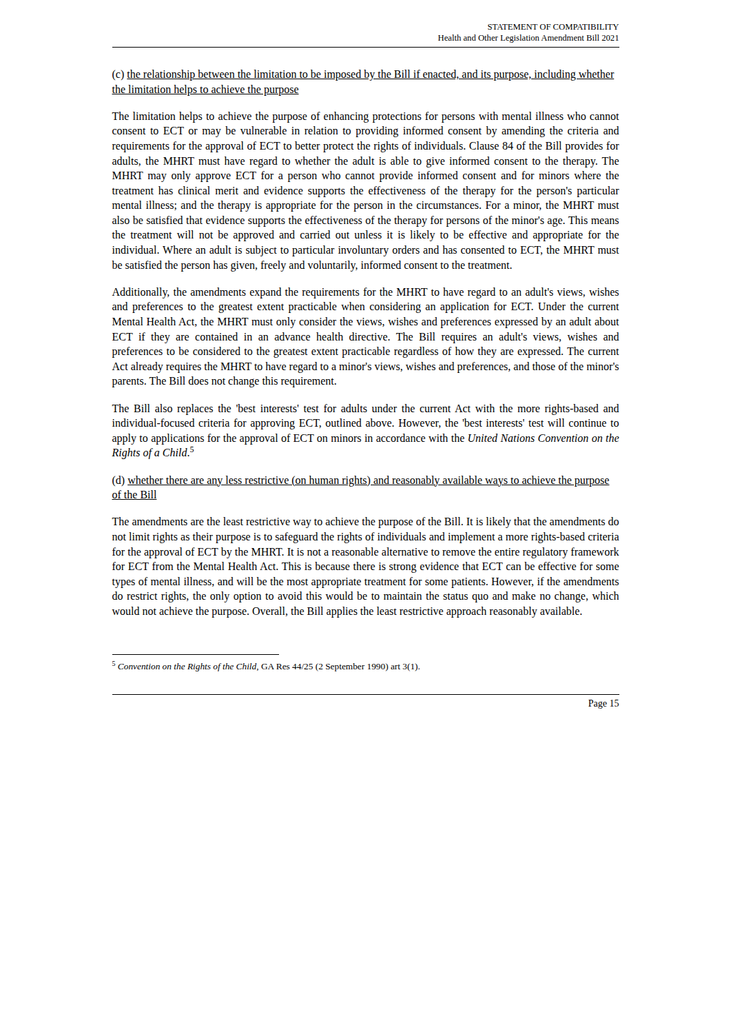STATEMENT OF COMPATIBILITY Health and Other Legislation Amendment Bill 2021
(c) the relationship between the limitation to be imposed by the Bill if enacted, and its purpose, including whether the limitation helps to achieve the purpose
The limitation helps to achieve the purpose of enhancing protections for persons with mental illness who cannot consent to ECT or may be vulnerable in relation to providing informed consent by amending the criteria and requirements for the approval of ECT to better protect the rights of individuals. Clause 84 of the Bill provides for adults, the MHRT must have regard to whether the adult is able to give informed consent to the therapy. The MHRT may only approve ECT for a person who cannot provide informed consent and for minors where the treatment has clinical merit and evidence supports the effectiveness of the therapy for the person's particular mental illness; and the therapy is appropriate for the person in the circumstances. For a minor, the MHRT must also be satisfied that evidence supports the effectiveness of the therapy for persons of the minor's age. This means the treatment will not be approved and carried out unless it is likely to be effective and appropriate for the individual. Where an adult is subject to particular involuntary orders and has consented to ECT, the MHRT must be satisfied the person has given, freely and voluntarily, informed consent to the treatment.
Additionally, the amendments expand the requirements for the MHRT to have regard to an adult's views, wishes and preferences to the greatest extent practicable when considering an application for ECT. Under the current Mental Health Act, the MHRT must only consider the views, wishes and preferences expressed by an adult about ECT if they are contained in an advance health directive. The Bill requires an adult's views, wishes and preferences to be considered to the greatest extent practicable regardless of how they are expressed. The current Act already requires the MHRT to have regard to a minor's views, wishes and preferences, and those of the minor's parents. The Bill does not change this requirement.
The Bill also replaces the 'best interests' test for adults under the current Act with the more rights-based and individual-focused criteria for approving ECT, outlined above. However, the 'best interests' test will continue to apply to applications for the approval of ECT on minors in accordance with the United Nations Convention on the Rights of a Child.5
(d) whether there are any less restrictive (on human rights) and reasonably available ways to achieve the purpose of the Bill
The amendments are the least restrictive way to achieve the purpose of the Bill. It is likely that the amendments do not limit rights as their purpose is to safeguard the rights of individuals and implement a more rights-based criteria for the approval of ECT by the MHRT. It is not a reasonable alternative to remove the entire regulatory framework for ECT from the Mental Health Act. This is because there is strong evidence that ECT can be effective for some types of mental illness, and will be the most appropriate treatment for some patients. However, if the amendments do restrict rights, the only option to avoid this would be to maintain the status quo and make no change, which would not achieve the purpose. Overall, the Bill applies the least restrictive approach reasonably available.
5 Convention on the Rights of the Child, GA Res 44/25 (2 September 1990) art 3(1).
Page 15